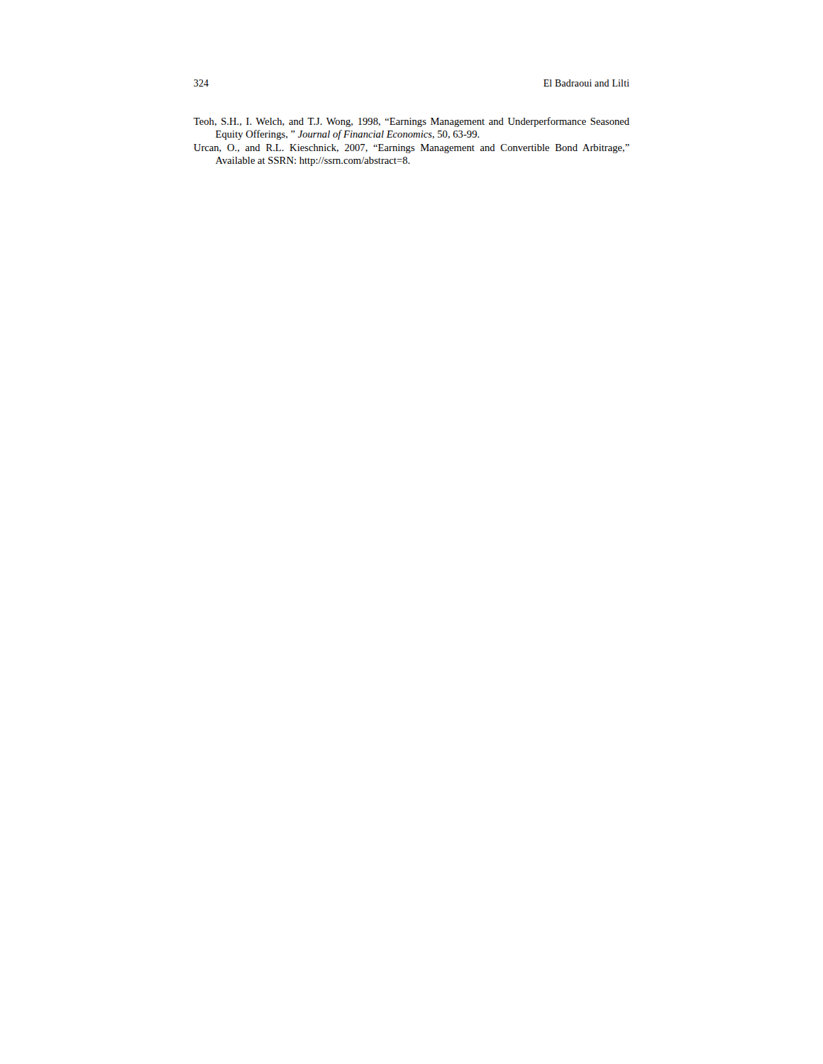324 El Badraoui and Lilti
Teoh, S.H., I. Welch, and T.J. Wong, 1998, “Earnings Management and Underperformance Seasoned Equity Offerings, ” Journal of Financial Economics, 50, 63-99.
Urcan, O., and R.L. Kieschnick, 2007, “Earnings Management and Convertible Bond Arbitrage,” Available at SSRN: http://ssrn.com/abstract=8.